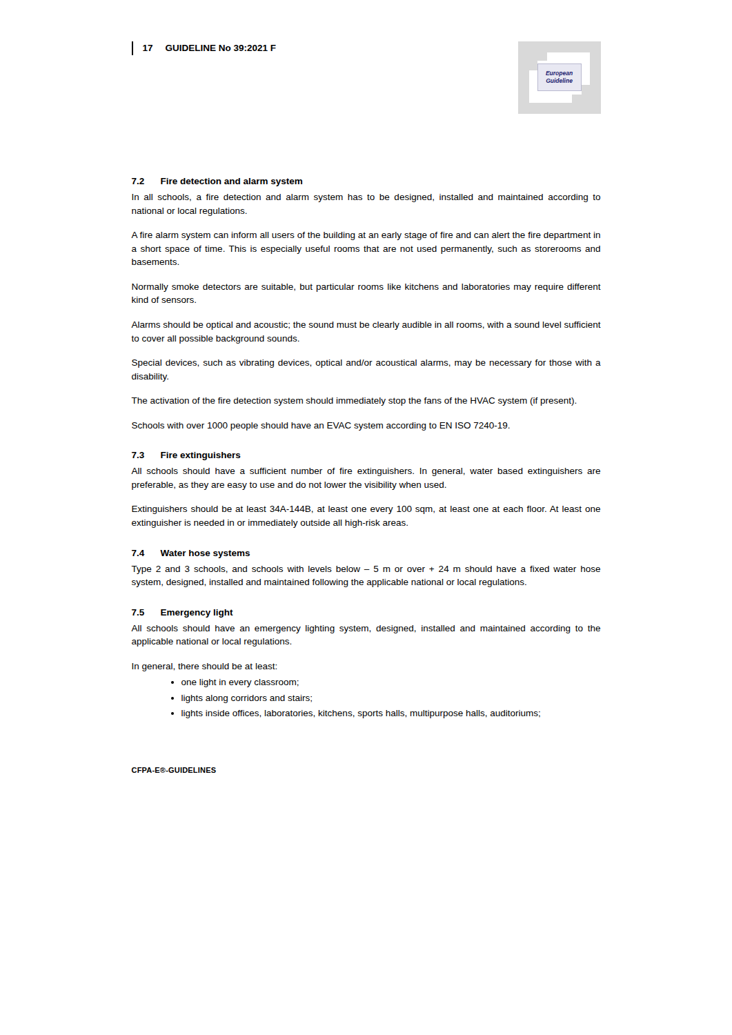17 GUIDELINE No 39:2021 F
European Guideline
7.2 Fire detection and alarm system
In all schools, a fire detection and alarm system has to be designed, installed and maintained according to national or local regulations.
A fire alarm system can inform all users of the building at an early stage of fire and can alert the fire department in a short space of time. This is especially useful rooms that are not used permanently, such as storerooms and basements.
Normally smoke detectors are suitable, but particular rooms like kitchens and laboratories may require different kind of sensors.
Alarms should be optical and acoustic; the sound must be clearly audible in all rooms, with a sound level sufficient to cover all possible background sounds.
Special devices, such as vibrating devices, optical and/or acoustical alarms, may be necessary for those with a disability.
The activation of the fire detection system should immediately stop the fans of the HVAC system (if present).
Schools with over 1000 people should have an EVAC system according to EN ISO 7240-19.
7.3 Fire extinguishers
All schools should have a sufficient number of fire extinguishers. In general, water based extinguishers are preferable, as they are easy to use and do not lower the visibility when used.
Extinguishers should be at least 34A-144B, at least one every 100 sqm, at least one at each floor. At least one extinguisher is needed in or immediately outside all high-risk areas.
7.4 Water hose systems
Type 2 and 3 schools, and schools with levels below – 5 m or over + 24 m should have a fixed water hose system, designed, installed and maintained following the applicable national or local regulations.
7.5 Emergency light
All schools should have an emergency lighting system, designed, installed and maintained according to the applicable national or local regulations.
In general, there should be at least:
one light in every classroom;
lights along corridors and stairs;
lights inside offices, laboratories, kitchens, sports halls, multipurpose halls, auditoriums;
CFPA-E®-GUIDELINES